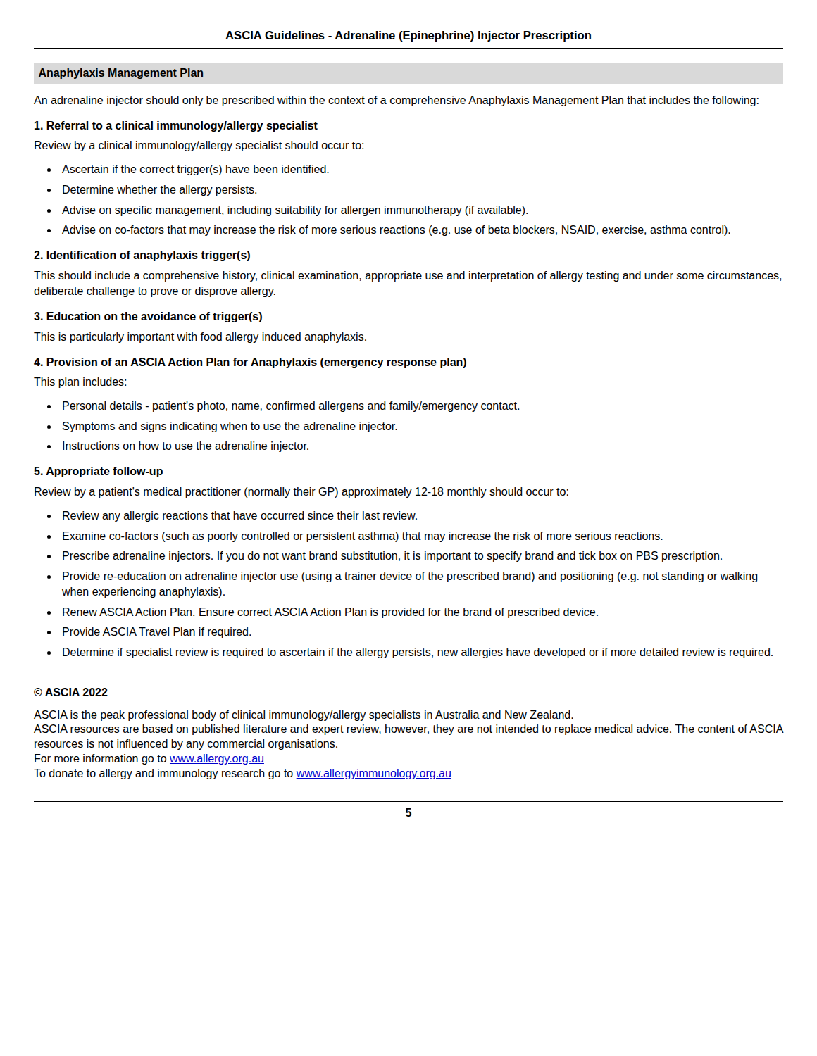ASCIA Guidelines - Adrenaline (Epinephrine) Injector Prescription
Anaphylaxis Management Plan
An adrenaline injector should only be prescribed within the context of a comprehensive Anaphylaxis Management Plan that includes the following:
1. Referral to a clinical immunology/allergy specialist
Review by a clinical immunology/allergy specialist should occur to:
Ascertain if the correct trigger(s) have been identified.
Determine whether the allergy persists.
Advise on specific management, including suitability for allergen immunotherapy (if available).
Advise on co-factors that may increase the risk of more serious reactions (e.g. use of beta blockers, NSAID, exercise, asthma control).
2. Identification of anaphylaxis trigger(s)
This should include a comprehensive history, clinical examination, appropriate use and interpretation of allergy testing and under some circumstances, deliberate challenge to prove or disprove allergy.
3. Education on the avoidance of trigger(s)
This is particularly important with food allergy induced anaphylaxis.
4. Provision of an ASCIA Action Plan for Anaphylaxis (emergency response plan)
This plan includes:
Personal details - patient's photo, name, confirmed allergens and family/emergency contact.
Symptoms and signs indicating when to use the adrenaline injector.
Instructions on how to use the adrenaline injector.
5. Appropriate follow-up
Review by a patient's medical practitioner (normally their GP) approximately 12-18 monthly should occur to:
Review any allergic reactions that have occurred since their last review.
Examine co-factors (such as poorly controlled or persistent asthma) that may increase the risk of more serious reactions.
Prescribe adrenaline injectors. If you do not want brand substitution, it is important to specify brand and tick box on PBS prescription.
Provide re-education on adrenaline injector use (using a trainer device of the prescribed brand) and positioning (e.g. not standing or walking when experiencing anaphylaxis).
Renew ASCIA Action Plan. Ensure correct ASCIA Action Plan is provided for the brand of prescribed device.
Provide ASCIA Travel Plan if required.
Determine if specialist review is required to ascertain if the allergy persists, new allergies have developed or if more detailed review is required.
© ASCIA 2022
ASCIA is the peak professional body of clinical immunology/allergy specialists in Australia and New Zealand.
ASCIA resources are based on published literature and expert review, however, they are not intended to replace medical advice. The content of ASCIA resources is not influenced by any commercial organisations.
For more information go to www.allergy.org.au
To donate to allergy and immunology research go to www.allergyimmunology.org.au
5